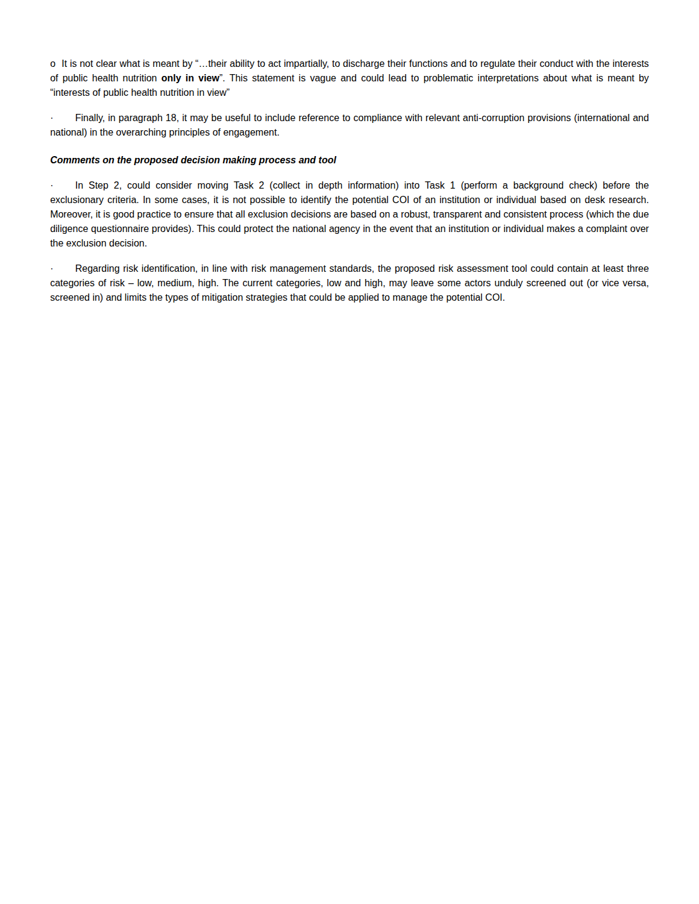o It is not clear what is meant by “…their ability to act impartially, to discharge their functions and to regulate their conduct with the interests of public health nutrition only in view”. This statement is vague and could lead to problematic interpretations about what is meant by “interests of public health nutrition in view”
·Finally, in paragraph 18, it may be useful to include reference to compliance with relevant anti-corruption provisions (international and national) in the overarching principles of engagement.
Comments on the proposed decision making process and tool
·In Step 2, could consider moving Task 2 (collect in depth information) into Task 1 (perform a background check) before the exclusionary criteria. In some cases, it is not possible to identify the potential COI of an institution or individual based on desk research. Moreover, it is good practice to ensure that all exclusion decisions are based on a robust, transparent and consistent process (which the due diligence questionnaire provides). This could protect the national agency in the event that an institution or individual makes a complaint over the exclusion decision.
·Regarding risk identification, in line with risk management standards, the proposed risk assessment tool could contain at least three categories of risk – low, medium, high. The current categories, low and high, may leave some actors unduly screened out (or vice versa, screened in) and limits the types of mitigation strategies that could be applied to manage the potential COI.